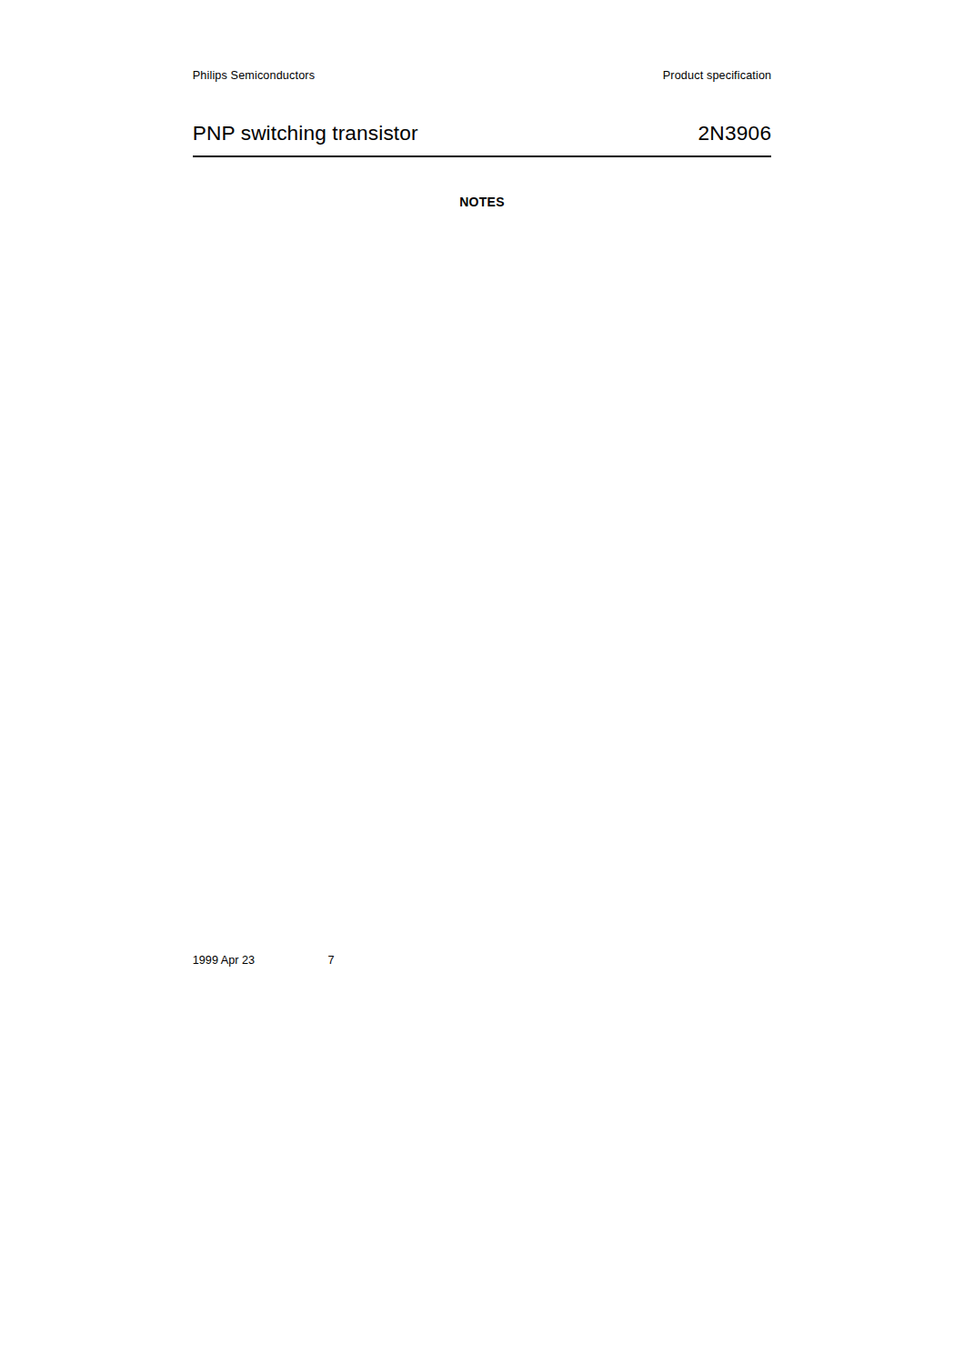Philips Semiconductors Product specification
PNP switching transistor 2N3906
NOTES
1999 Apr 23 7